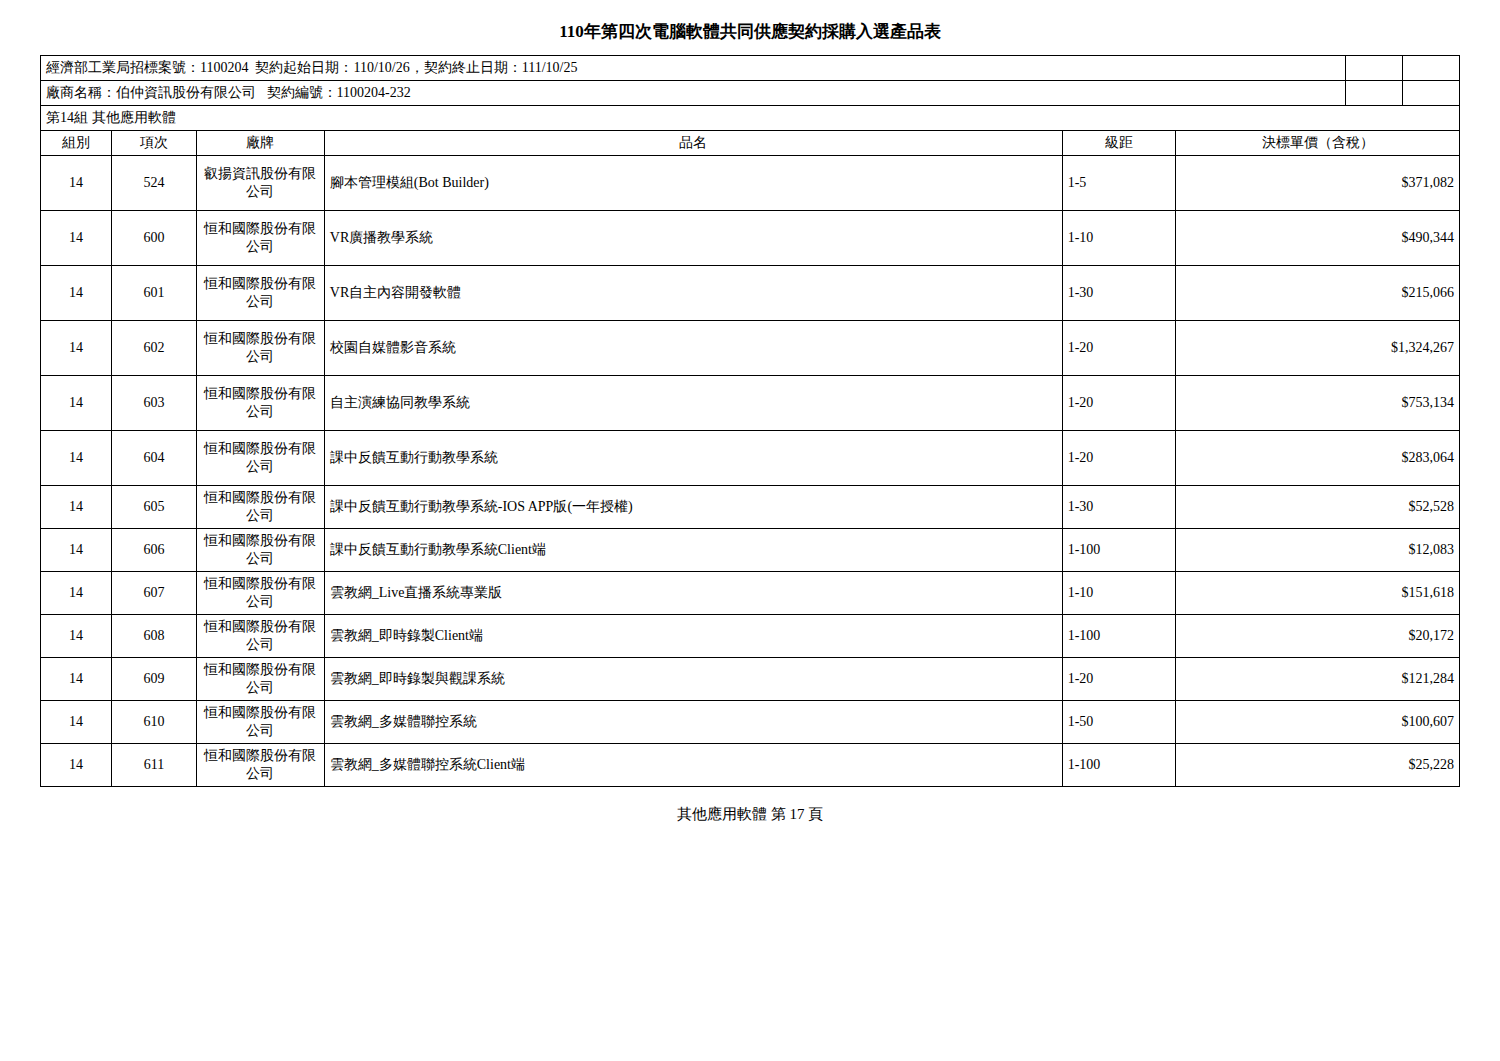110年第四次電腦軟體共同供應契約採購入選產品表
| 經濟部工業局招標案號：1100204 契約起始日期：110/10/26，契約終止日期：111/10/25 | | |
| 廠商名稱：伯仲資訊股份有限公司 契約編號：1100204-232 | | |
| 第14組 其他應用軟體 |
| 組別 | 項次 | 廠牌 | 品名 | 級距 | 決標單價（含稅） |
| 14 | 524 | 叡揚資訊股份有限公司 | 腳本管理模組(Bot Builder) | 1-5 | $371,082 |
| 14 | 600 | 恒和國際股份有限公司 | VR廣播教學系統 | 1-10 | $490,344 |
| 14 | 601 | 恒和國際股份有限公司 | VR自主內容開發軟體 | 1-30 | $215,066 |
| 14 | 602 | 恒和國際股份有限公司 | 校園自媒體影音系統 | 1-20 | $1,324,267 |
| 14 | 603 | 恒和國際股份有限公司 | 自主演練協同教學系統 | 1-20 | $753,134 |
| 14 | 604 | 恒和國際股份有限公司 | 課中反饋互動行動教學系統 | 1-20 | $283,064 |
| 14 | 605 | 恒和國際股份有限公司 | 課中反饋互動行動教學系統-IOS APP版(一年授權) | 1-30 | $52,528 |
| 14 | 606 | 恒和國際股份有限公司 | 課中反饋互動行動教學系統Client端 | 1-100 | $12,083 |
| 14 | 607 | 恒和國際股份有限公司 | 雲教網_Live直播系統專業版 | 1-10 | $151,618 |
| 14 | 608 | 恒和國際股份有限公司 | 雲教網_即時錄製Client端 | 1-100 | $20,172 |
| 14 | 609 | 恒和國際股份有限公司 | 雲教網_即時錄製與觀課系統 | 1-20 | $121,284 |
| 14 | 610 | 恒和國際股份有限公司 | 雲教網_多媒體聯控系統 | 1-50 | $100,607 |
| 14 | 611 | 恒和國際股份有限公司 | 雲教網_多媒體聯控系統Client端 | 1-100 | $25,228 |
其他應用軟體 第 17 頁